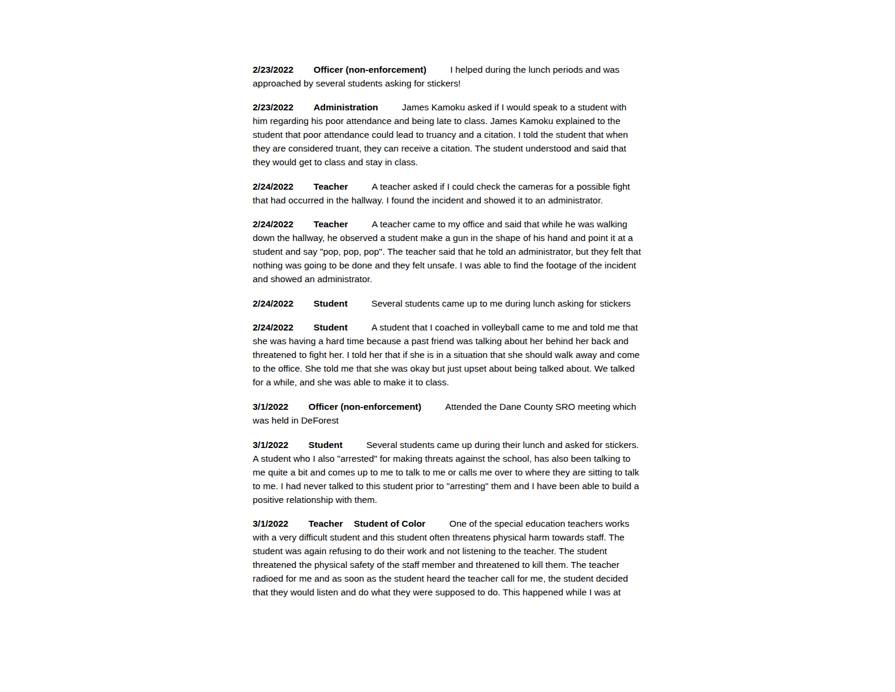2/23/2022 Officer (non-enforcement) I helped during the lunch periods and was approached by several students asking for stickers!
2/23/2022 Administration James Kamoku asked if I would speak to a student with him regarding his poor attendance and being late to class. James Kamoku explained to the student that poor attendance could lead to truancy and a citation. I told the student that when they are considered truant, they can receive a citation. The student understood and said that they would get to class and stay in class.
2/24/2022 Teacher A teacher asked if I could check the cameras for a possible fight that had occurred in the hallway. I found the incident and showed it to an administrator.
2/24/2022 Teacher A teacher came to my office and said that while he was walking down the hallway, he observed a student make a gun in the shape of his hand and point it at a student and say "pop, pop, pop". The teacher said that he told an administrator, but they felt that nothing was going to be done and they felt unsafe. I was able to find the footage of the incident and showed an administrator.
2/24/2022 Student Several students came up to me during lunch asking for stickers
2/24/2022 Student A student that I coached in volleyball came to me and told me that she was having a hard time because a past friend was talking about her behind her back and threatened to fight her. I told her that if she is in a situation that she should walk away and come to the office. She told me that she was okay but just upset about being talked about. We talked for a while, and she was able to make it to class.
3/1/2022 Officer (non-enforcement) Attended the Dane County SRO meeting which was held in DeForest
3/1/2022 Student Several students came up during their lunch and asked for stickers. A student who I also "arrested" for making threats against the school, has also been talking to me quite a bit and comes up to me to talk to me or calls me over to where they are sitting to talk to me. I had never talked to this student prior to "arresting" them and I have been able to build a positive relationship with them.
3/1/2022 Teacher Student of Color One of the special education teachers works with a very difficult student and this student often threatens physical harm towards staff. The student was again refusing to do their work and not listening to the teacher. The student threatened the physical safety of the staff member and threatened to kill them. The teacher radioed for me and as soon as the student heard the teacher call for me, the student decided that they would listen and do what they were supposed to do. This happened while I was at